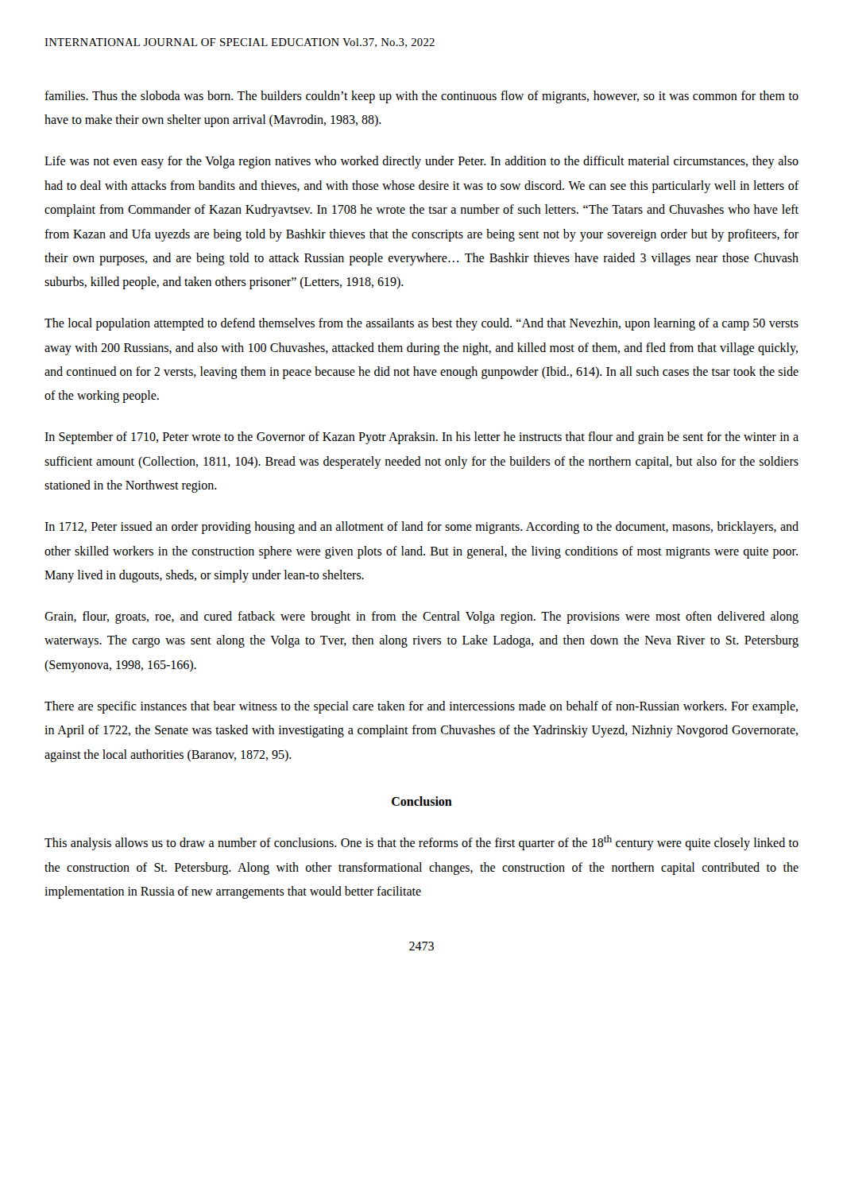INTERNATIONAL JOURNAL OF SPECIAL EDUCATION Vol.37, No.3, 2022
families. Thus the sloboda was born. The builders couldn’t keep up with the continuous flow of migrants, however, so it was common for them to have to make their own shelter upon arrival (Mavrodin, 1983, 88).
Life was not even easy for the Volga region natives who worked directly under Peter. In addition to the difficult material circumstances, they also had to deal with attacks from bandits and thieves, and with those whose desire it was to sow discord. We can see this particularly well in letters of complaint from Commander of Kazan Kudryavtsev. In 1708 he wrote the tsar a number of such letters. “The Tatars and Chuvashes who have left from Kazan and Ufa uyezds are being told by Bashkir thieves that the conscripts are being sent not by your sovereign order but by profiteers, for their own purposes, and are being told to attack Russian people everywhere… The Bashkir thieves have raided 3 villages near those Chuvash suburbs, killed people, and taken others prisoner” (Letters, 1918, 619).
The local population attempted to defend themselves from the assailants as best they could. “And that Nevezhin, upon learning of a camp 50 versts away with 200 Russians, and also with 100 Chuvashes, attacked them during the night, and killed most of them, and fled from that village quickly, and continued on for 2 versts, leaving them in peace because he did not have enough gunpowder (Ibid., 614). In all such cases the tsar took the side of the working people.
In September of 1710, Peter wrote to the Governor of Kazan Pyotr Apraksin. In his letter he instructs that flour and grain be sent for the winter in a sufficient amount (Collection, 1811, 104). Bread was desperately needed not only for the builders of the northern capital, but also for the soldiers stationed in the Northwest region.
In 1712, Peter issued an order providing housing and an allotment of land for some migrants. According to the document, masons, bricklayers, and other skilled workers in the construction sphere were given plots of land. But in general, the living conditions of most migrants were quite poor. Many lived in dugouts, sheds, or simply under lean-to shelters.
Grain, flour, groats, roe, and cured fatback were brought in from the Central Volga region. The provisions were most often delivered along waterways. The cargo was sent along the Volga to Tver, then along rivers to Lake Ladoga, and then down the Neva River to St. Petersburg (Semyonova, 1998, 165-166).
There are specific instances that bear witness to the special care taken for and intercessions made on behalf of non-Russian workers. For example, in April of 1722, the Senate was tasked with investigating a complaint from Chuvashes of the Yadrinskiy Uyezd, Nizhniy Novgorod Governorate, against the local authorities (Baranov, 1872, 95).
Conclusion
This analysis allows us to draw a number of conclusions. One is that the reforms of the first quarter of the 18th century were quite closely linked to the construction of St. Petersburg. Along with other transformational changes, the construction of the northern capital contributed to the implementation in Russia of new arrangements that would better facilitate
2473